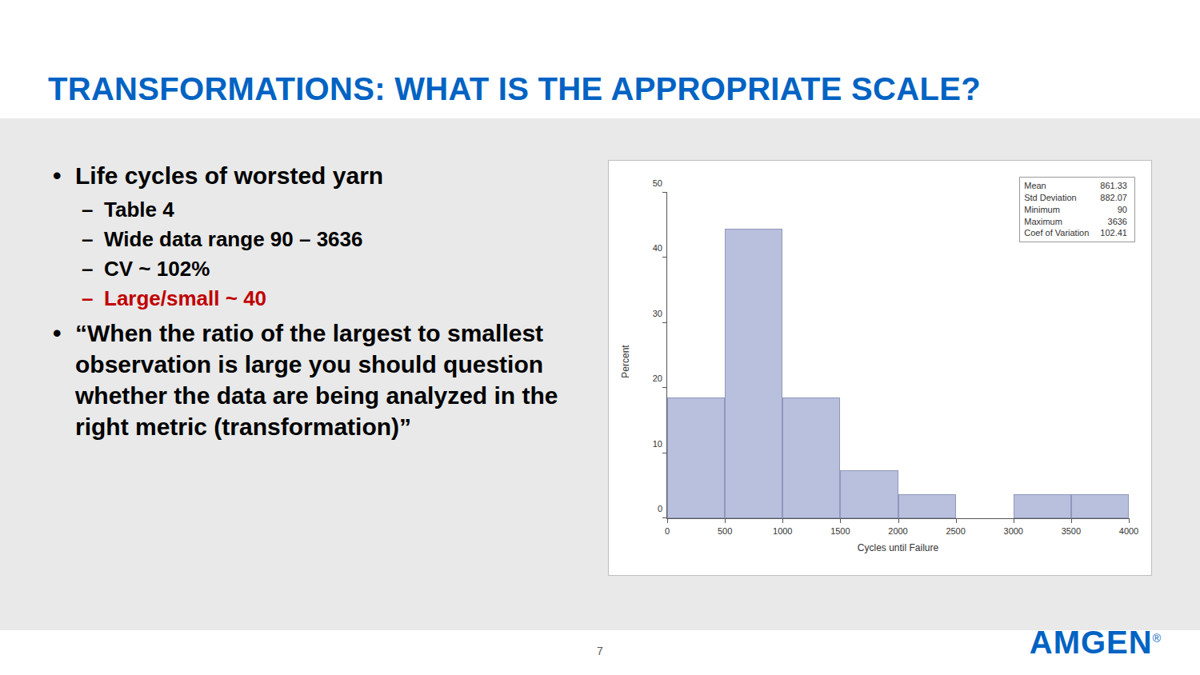TRANSFORMATIONS: WHAT IS THE APPROPRIATE SCALE?
Life cycles of worsted yarn
Table 4
Wide data range 90 – 3636
CV ~ 102%
Large/small ~ 40
“When the ratio of the largest to smallest observation is large you should question whether the data are being analyzed in the right metric (transformation)”
| Mean | 861.33 |
| Std Deviation | 882.07 |
| Minimum | 90 |
| Maximum | 3636 |
| Coef of Variation | 102.41 |
Percent
0
10
20
30
40
50
0
500
1000
1500
2000
2500
3000
3500
4000
Cycles until Failure
7
AMGEN®